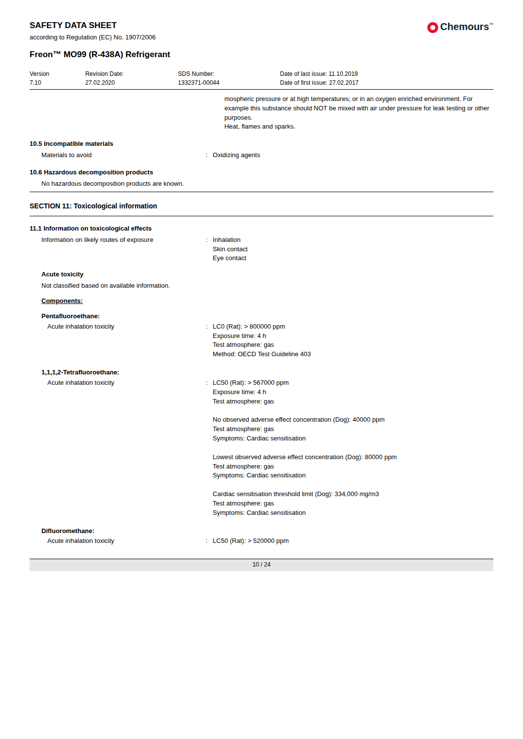SAFETY DATA SHEET
according to Regulation (EC) No. 1907/2006
Chemours™
Freon™ MO99 (R-438A) Refrigerant
| Version 7.10 | Revision Date: 27.02.2020 | SDS Number: 1332371-00044 | Date of last issue: 11.10.2019 Date of first issue: 27.02.2017 |
mospheric pressure or at high temperatures; or in an oxygen enriched environment. For example this substance should NOT be mixed with air under pressure for leak testing or other purposes.
Heat, flames and sparks.
10.5 Incompatible materials
Materials to avoid
:
Oxidizing agents
10.6 Hazardous decomposition products
No hazardous decomposition products are known.
SECTION 11: Toxicological information
11.1 Information on toxicological effects
Information on likely routes of exposure
:
Inhalation
Skin contact
Eye contact
Acute toxicity
Not classified based on available information.
Components:
Pentafluoroethane:
Acute inhalation toxicity
:
LC0 (Rat): > 800000 ppm
Exposure time: 4 h
Test atmosphere: gas
Method: OECD Test Guideline 403
1,1,1,2-Tetrafluoroethane:
Acute inhalation toxicity
:
LC50 (Rat): > 567000 ppm
Exposure time: 4 h
Test atmosphere: gas
No observed adverse effect concentration (Dog): 40000 ppm
Test atmosphere: gas
Symptoms: Cardiac sensitisation
Lowest observed adverse effect concentration (Dog): 80000 ppm
Test atmosphere: gas
Symptoms: Cardiac sensitisation
Cardiac sensitisation threshold limit (Dog): 334,000 mg/m3
Test atmosphere: gas
Symptoms: Cardiac sensitisation
Difluoromethane:
Acute inhalation toxicity
:
LC50 (Rat): > 520000 ppm
10 / 24